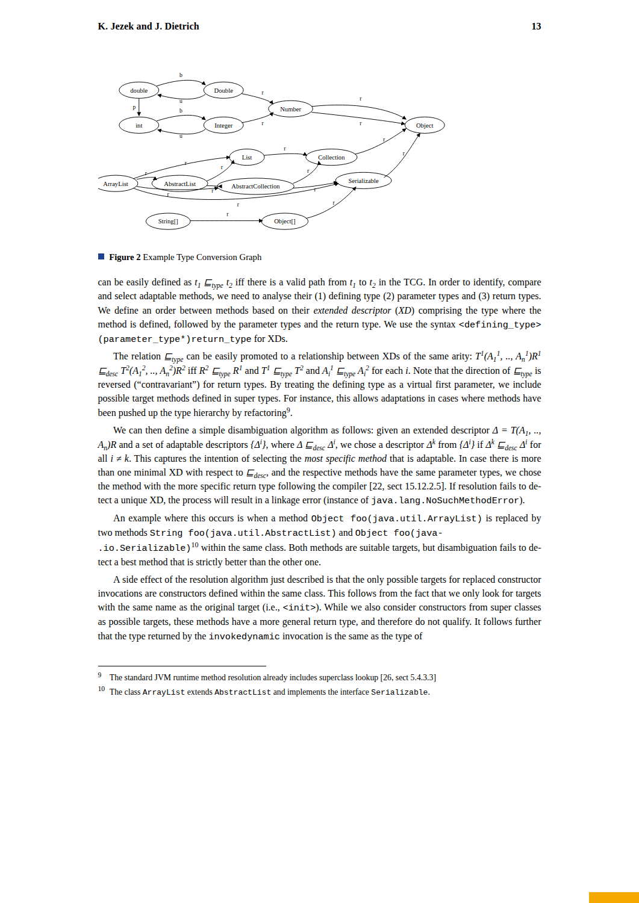K. Jezek and J. Dietrich 13
double Double int Integer Number Object List Collection ArrayList AbstractList AbstractCollection Serializable String[] Object[] b u p b u r r r r r r r r r r r r r r r r r
Figure 2 Example Type Conversion Graph
can be easily defined as t1 ⊑type t2 iff there is a valid path from t1 to t2 in the TCG. In order to identify, compare and select adaptable methods, we need to analyse their (1) defining type (2) parameter types and (3) return types. We define an order between methods based on their extended descriptor (XD) comprising the type where the method is defined, followed by the parameter types and the return type. We use the syntax <defining_type>(parameter_type*)return_type for XDs.
The relation ⊑type can be easily promoted to a relationship between XDs of the same arity: T1(A11, .., An1)R1 ⊑desc T2(A12, .., An2)R2 iff R2 ⊑type R1 and T1 ⊑type T2 and Ai1 ⊑type Ai2 for each i. Note that the direction of ⊑type is reversed (“contravariant”) for return types. By treating the defining type as a virtual first parameter, we include possible target methods defined in super types. For instance, this allows adaptations in cases where methods have been pushed up the type hierarchy by refactoring9.
We can then define a simple disambiguation algorithm as follows: given an extended descriptor Δ = T(A1, .., An)R and a set of adaptable descriptors {Δi}, where Δ ⊑desc Δi, we chose a descriptor Δk from {Δi} if Δk ⊑desc Δi for all i ≠ k. This captures the intention of selecting the most specific method that is adaptable. In case there is more than one minimal XD with respect to ⊑desc, and the respective methods have the same parameter types, we chose the method with the more specific return type following the compiler [22, sect 15.12.2.5]. If resolution fails to detect a unique XD, the process will result in a linkage error (instance of java.lang.NoSuchMethodError).
An example where this occurs is when a method Object foo(java.util.ArrayList) is replaced by two methods String foo(java.util.AbstractList) and Object foo(java-
.io.Serializable)10 within the same class. Both methods are suitable targets, but disambiguation fails to detect a best method that is strictly better than the other one.
A side effect of the resolution algorithm just described is that the only possible targets for replaced constructor invocations are constructors defined within the same class. This follows from the fact that we only look for targets with the same name as the original target (i.e., <init>). While we also consider constructors from super classes as possible targets, these methods have a more general return type, and therefore do not qualify. It follows further that the type returned by the invokedynamic invocation is the same as the type of
9 The standard JVM runtime method resolution already includes superclass lookup [26, sect 5.4.3.3]
10 The class ArrayList extends AbstractList and implements the interface Serializable.